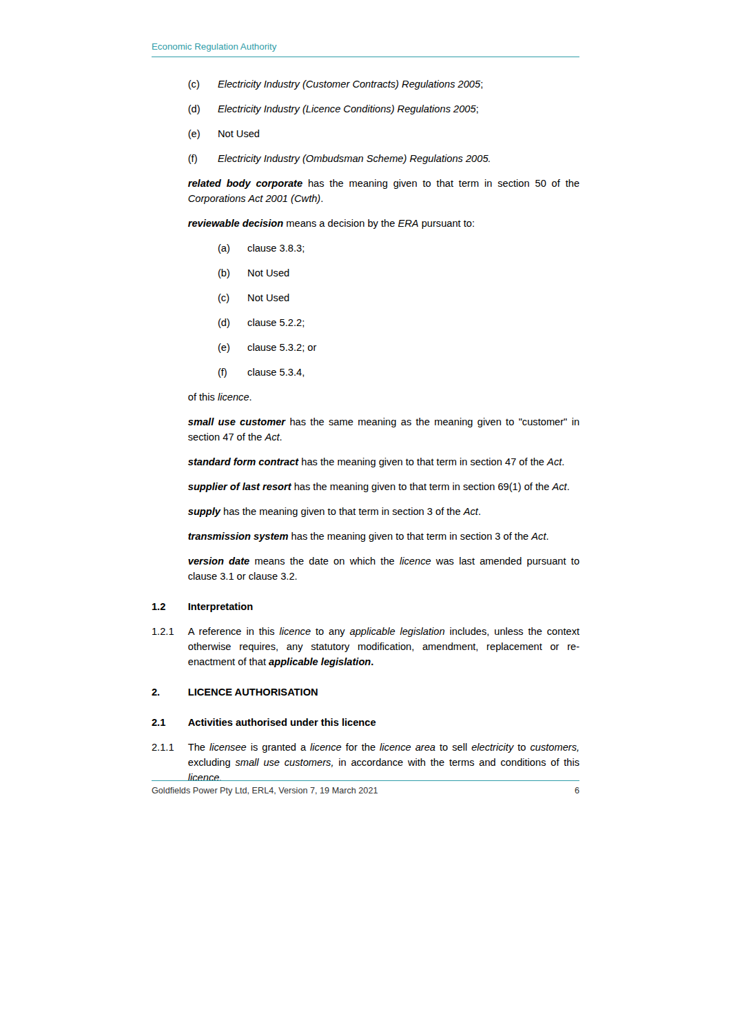Economic Regulation Authority
(c)
Electricity Industry (Customer Contracts) Regulations 2005;
(d)
Electricity Industry (Licence Conditions) Regulations 2005;
(e)
Not Used
(f)
Electricity Industry (Ombudsman Scheme) Regulations 2005.
related body corporate has the meaning given to that term in section 50 of the Corporations Act 2001 (Cwth).
reviewable decision means a decision by the ERA pursuant to:
(a)
clause 3.8.3;
(b)
Not Used
(c)
Not Used
(d)
clause 5.2.2;
(e)
clause 5.3.2; or
(f)
clause 5.3.4,
of this licence.
small use customer has the same meaning as the meaning given to "customer" in section 47 of the Act.
standard form contract has the meaning given to that term in section 47 of the Act.
supplier of last resort has the meaning given to that term in section 69(1) of the Act.
supply has the meaning given to that term in section 3 of the Act.
transmission system has the meaning given to that term in section 3 of the Act.
version date means the date on which the licence was last amended pursuant to clause 3.1 or clause 3.2.
1.2
Interpretation
1.2.1
A reference in this licence to any applicable legislation includes, unless the context otherwise requires, any statutory modification, amendment, replacement or re-enactment of that applicable legislation.
2.
LICENCE AUTHORISATION
2.1
Activities authorised under this licence
2.1.1
The licensee is granted a licence for the licence area to sell electricity to customers, excluding small use customers, in accordance with the terms and conditions of this licence.
Goldfields Power Pty Ltd, ERL4, Version 7, 19 March 2021 6